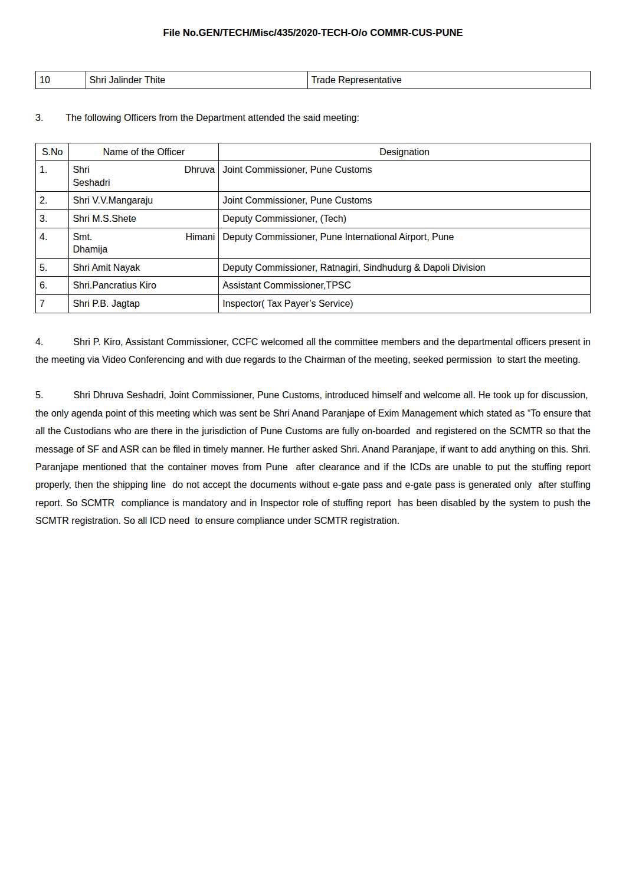File No.GEN/TECH/Misc/435/2020-TECH-O/o COMMR-CUS-PUNE
| 10 | Shri Jalinder Thite | Trade Representative |
3. The following Officers from the Department attended the said meeting:
| S.No | Name of the Officer | Designation |
| --- | --- | --- |
| 1. | Shri Dhruva Seshadri | Joint Commissioner, Pune Customs |
| 2. | Shri V.V.Mangaraju | Joint Commissioner, Pune Customs |
| 3. | Shri M.S.Shete | Deputy Commissioner, (Tech) |
| 4. | Smt. Himani Dhamija | Deputy Commissioner, Pune International Airport, Pune |
| 5. | Shri Amit Nayak | Deputy Commissioner, Ratnagiri, Sindhudurg & Dapoli Division |
| 6. | Shri.Pancratius Kiro | Assistant Commissioner,TPSC |
| 7 | Shri P.B. Jagtap | Inspector( Tax Payer’s Service) |
4. Shri P. Kiro, Assistant Commissioner, CCFC welcomed all the committee members and the departmental officers present in the meeting via Video Conferencing and with due regards to the Chairman of the meeting, seeked permission to start the meeting.
5. Shri Dhruva Seshadri, Joint Commissioner, Pune Customs, introduced himself and welcome all. He took up for discussion, the only agenda point of this meeting which was sent be Shri Anand Paranjape of Exim Management which stated as “To ensure that all the Custodians who are there in the jurisdiction of Pune Customs are fully on-boarded and registered on the SCMTR so that the message of SF and ASR can be filed in timely manner. He further asked Shri. Anand Paranjape, if want to add anything on this. Shri. Paranjape mentioned that the container moves from Pune after clearance and if the ICDs are unable to put the stuffing report properly, then the shipping line do not accept the documents without e-gate pass and e-gate pass is generated only after stuffing report. So SCMTR compliance is mandatory and in Inspector role of stuffing report has been disabled by the system to push the SCMTR registration. So all ICD need to ensure compliance under SCMTR registration.